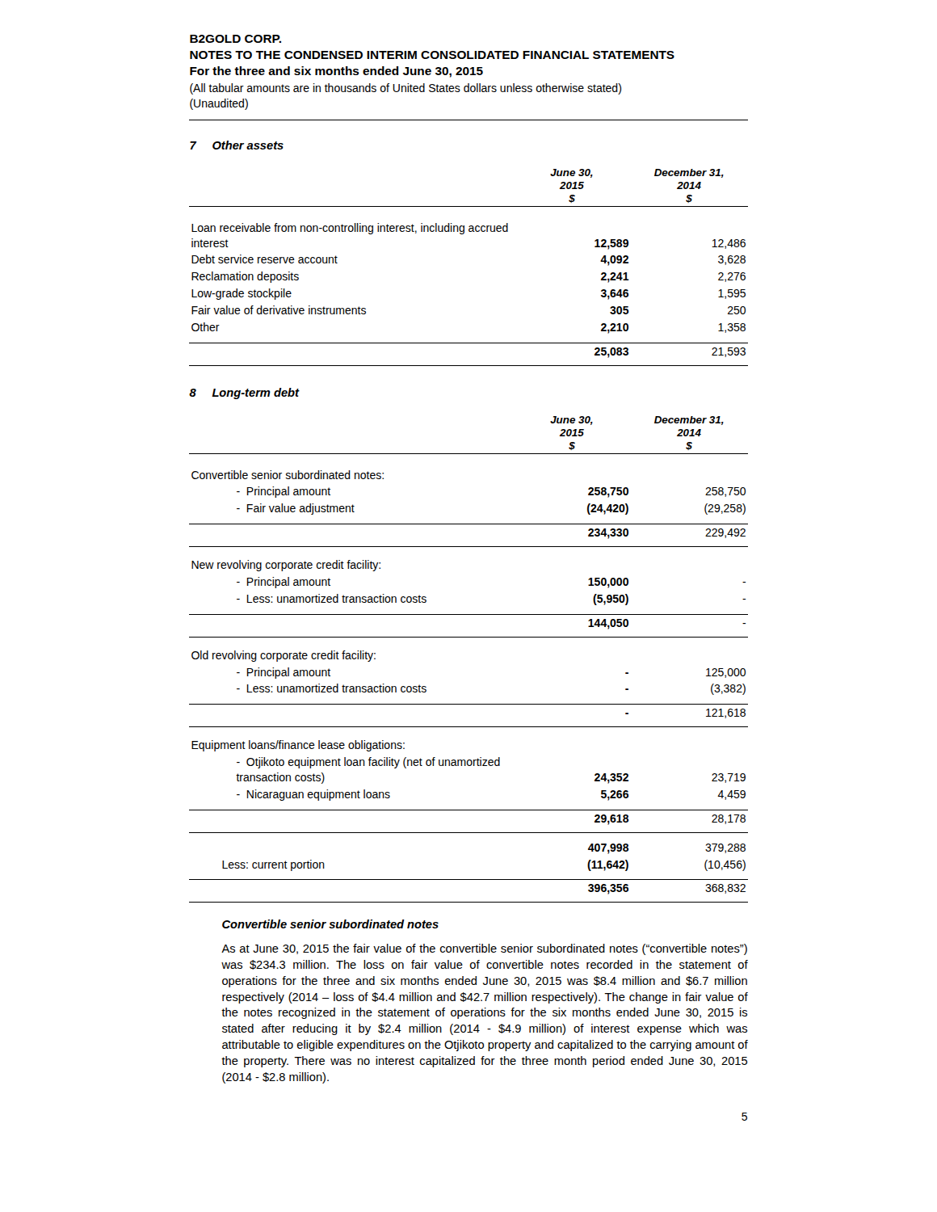B2GOLD CORP.
NOTES TO THE CONDENSED INTERIM CONSOLIDATED FINANCIAL STATEMENTS
For the three and six months ended June 30, 2015
(All tabular amounts are in thousands of United States dollars unless otherwise stated)
(Unaudited)
7 Other assets
| | June 30, 2015 $ | December 31, 2014 $ |
| Loan receivable from non-controlling interest, including accrued interest | 12,589 | 12,486 |
| Debt service reserve account | 4,092 | 3,628 |
| Reclamation deposits | 2,241 | 2,276 |
| Low-grade stockpile | 3,646 | 1,595 |
| Fair value of derivative instruments | 305 | 250 |
| Other | 2,210 | 1,358 |
| | 25,083 | 21,593 |
8 Long-term debt
| | June 30, 2015 $ | December 31, 2014 $ |
| Convertible senior subordinated notes: | | |
| - Principal amount | 258,750 | 258,750 |
| - Fair value adjustment | (24,420) | (29,258) |
| | 234,330 | 229,492 |
| New revolving corporate credit facility: | | |
| - Principal amount | 150,000 | - |
| - Less: unamortized transaction costs | (5,950) | - |
| | 144,050 | - |
| Old revolving corporate credit facility: | | |
| - Principal amount | - | 125,000 |
| - Less: unamortized transaction costs | - | (3,382) |
| | - | 121,618 |
| Equipment loans/finance lease obligations: | | |
| - Otjikoto equipment loan facility (net of unamortized transaction costs) | 24,352 | 23,719 |
| - Nicaraguan equipment loans | 5,266 | 4,459 |
| | 29,618 | 28,178 |
| | 407,998 | 379,288 |
| Less: current portion | (11,642) | (10,456) |
| | 396,356 | 368,832 |
Convertible senior subordinated notes
As at June 30, 2015 the fair value of the convertible senior subordinated notes (“convertible notes”) was $234.3 million. The loss on fair value of convertible notes recorded in the statement of operations for the three and six months ended June 30, 2015 was $8.4 million and $6.7 million respectively (2014 – loss of $4.4 million and $42.7 million respectively). The change in fair value of the notes recognized in the statement of operations for the six months ended June 30, 2015 is stated after reducing it by $2.4 million (2014 - $4.9 million) of interest expense which was attributable to eligible expenditures on the Otjikoto property and capitalized to the carrying amount of the property. There was no interest capitalized for the three month period ended June 30, 2015 (2014 - $2.8 million).
5